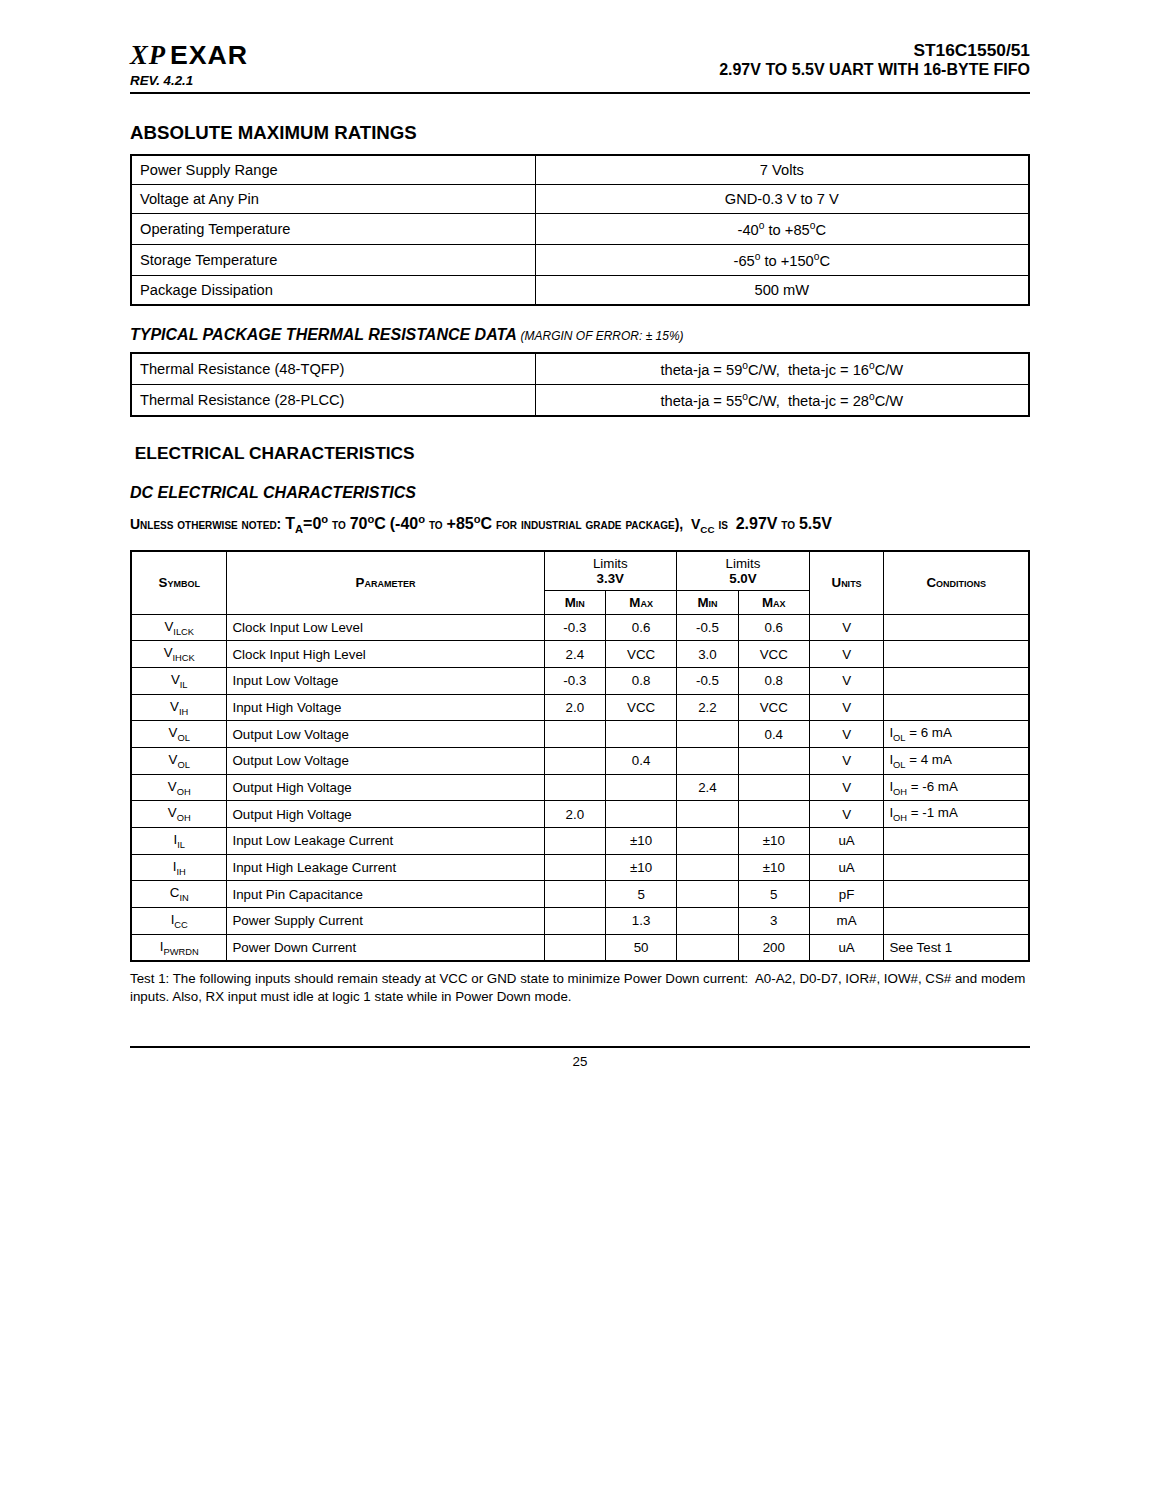XPEXAR
REV. 4.2.1
ST16C1550/51
2.97V TO 5.5V UART WITH 16-BYTE FIFO
ABSOLUTE MAXIMUM RATINGS
| Power Supply Range | 7 Volts |
| Voltage at Any Pin | GND-0.3 V to 7 V |
| Operating Temperature | -40 o to +85 o C |
| Storage Temperature | -65 o to +150 o C |
| Package Dissipation | 500 mW |
TYPICAL PACKAGE THERMAL RESISTANCE DATA (margin of error: ± 15%)
| Thermal Resistance (48-TQFP) | theta-ja = 59 o C/W, theta-jc = 16 o C/W |
| Thermal Resistance (28-PLCC) | theta-ja = 55 o C/W, theta-jc = 28 o C/W |
ELECTRICAL CHARACTERISTICS
DC ELECTRICAL CHARACTERISTICS
Unless otherwise noted: TA=0o to 70oC (-40o to +85oC for industrial grade package), VCC is 2.97V to 5.5V
| Symbol | Parameter | Limits 3.3V | Limits 5.0V | Units | Conditions |
| --- | --- | --- | --- | --- | --- |
| Min | Max | Min | Max |
| V ILCK | Clock Input Low Level | -0.3 | 0.6 | -0.5 | 0.6 | V | |
| V IHCK | Clock Input High Level | 2.4 | VCC | 3.0 | VCC | V | |
| V IL | Input Low Voltage | -0.3 | 0.8 | -0.5 | 0.8 | V | |
| V IH | Input High Voltage | 2.0 | VCC | 2.2 | VCC | V | |
| V OL | Output Low Voltage | | | | 0.4 | V | I OL = 6 mA |
| V OL | Output Low Voltage | | 0.4 | | | V | I OL = 4 mA |
| V OH | Output High Voltage | | | 2.4 | | V | I OH = -6 mA |
| V OH | Output High Voltage | 2.0 | | | | V | I OH = -1 mA |
| I IL | Input Low Leakage Current | | ±10 | | ±10 | uA | |
| I IH | Input High Leakage Current | | ±10 | | ±10 | uA | |
| C IN | Input Pin Capacitance | | 5 | | 5 | pF | |
| I CC | Power Supply Current | | 1.3 | | 3 | mA | |
| I PWRDN | Power Down Current | | 50 | | 200 | uA | See Test 1 |
Test 1: The following inputs should remain steady at VCC or GND state to minimize Power Down current: A0-A2, D0-D7, IOR#, IOW#, CS# and modem inputs. Also, RX input must idle at logic 1 state while in Power Down mode.
25